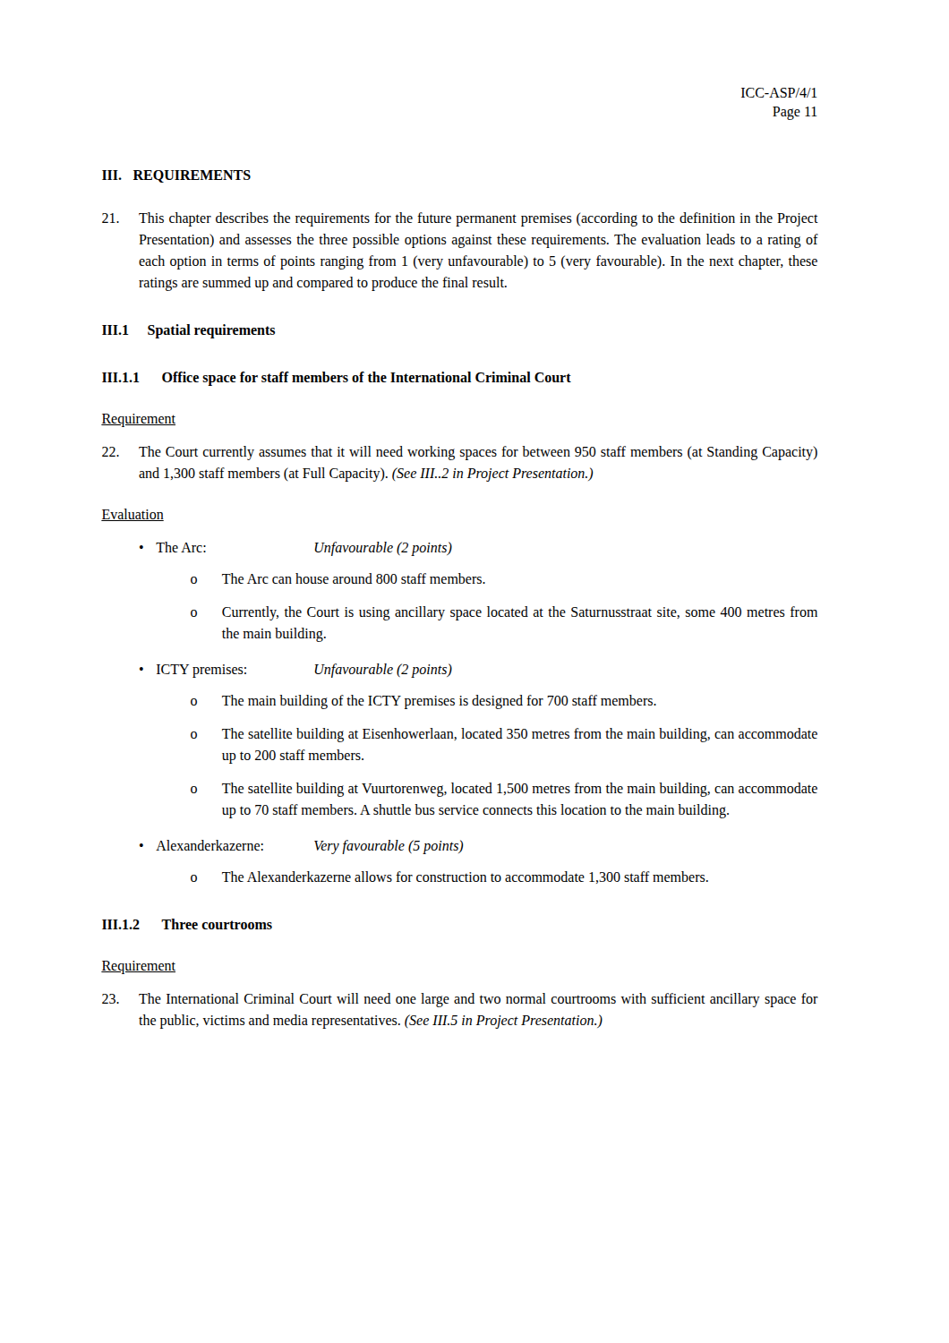ICC-ASP/4/1
Page 11
III. REQUIREMENTS
21. This chapter describes the requirements for the future permanent premises (according to the definition in the Project Presentation) and assesses the three possible options against these requirements. The evaluation leads to a rating of each option in terms of points ranging from 1 (very unfavourable) to 5 (very favourable). In the next chapter, these ratings are summed up and compared to produce the final result.
III.1 Spatial requirements
III.1.1 Office space for staff members of the International Criminal Court
Requirement
22. The Court currently assumes that it will need working spaces for between 950 staff members (at Standing Capacity) and 1,300 staff members (at Full Capacity). (See III..2 in Project Presentation.)
Evaluation
• The Arc: Unfavourable (2 points)
oThe Arc can house around 800 staff members.
oCurrently, the Court is using ancillary space located at the Saturnusstraat site, some 400 metres from the main building.
• ICTY premises: Unfavourable (2 points)
oThe main building of the ICTY premises is designed for 700 staff members.
oThe satellite building at Eisenhowerlaan, located 350 metres from the main building, can accommodate up to 200 staff members.
oThe satellite building at Vuurtorenweg, located 1,500 metres from the main building, can accommodate up to 70 staff members. A shuttle bus service connects this location to the main building.
• Alexanderkazerne: Very favourable (5 points)
oThe Alexanderkazerne allows for construction to accommodate 1,300 staff members.
III.1.2 Three courtrooms
Requirement
23. The International Criminal Court will need one large and two normal courtrooms with sufficient ancillary space for the public, victims and media representatives. (See III.5 in Project Presentation.)